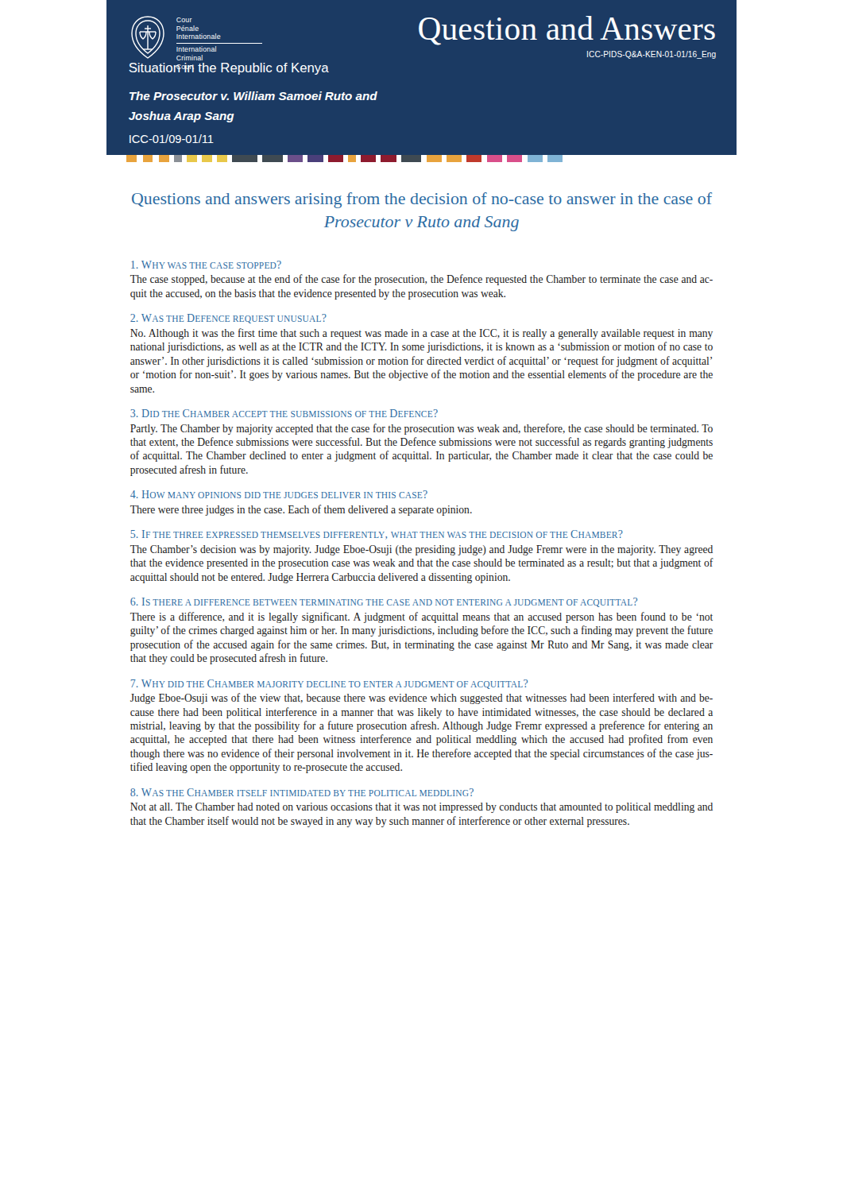Cour
Pénale
Internationale
International
Criminal
Court
Question and Answers
ICC-PIDS-Q&A-KEN-01-01/16_Eng
Situation in the Republic of Kenya
The Prosecutor v. William Samoei Ruto and
Joshua Arap Sang
ICC-01/09-01/11
Questions and answers arising from the decision of no-case to answer in the case of
Prosecutor v Ruto and Sang
1. WHY WAS THE CASE STOPPED?
The case stopped, because at the end of the case for the prosecution, the Defence requested the Chamber to terminate the case and acquit the accused, on the basis that the evidence presented by the prosecution was weak.
2. WAS THE DEFENCE REQUEST UNUSUAL?
No. Although it was the first time that such a request was made in a case at the ICC, it is really a generally available request in many national jurisdictions, as well as at the ICTR and the ICTY. In some jurisdictions, it is known as a ‘submission or motion of no case to answer’. In other jurisdictions it is called ‘submission or motion for directed verdict of acquittal’ or ‘request for judgment of acquittal’ or ‘motion for non-suit’. It goes by various names. But the objective of the motion and the essential elements of the procedure are the same.
3. DID THE CHAMBER ACCEPT THE SUBMISSIONS OF THE DEFENCE?
Partly. The Chamber by majority accepted that the case for the prosecution was weak and, therefore, the case should be terminated. To that extent, the Defence submissions were successful. But the Defence submissions were not successful as regards granting judgments of acquittal. The Chamber declined to enter a judgment of acquittal. In particular, the Chamber made it clear that the case could be prosecuted afresh in future.
4. HOW MANY OPINIONS DID THE JUDGES DELIVER IN THIS CASE?
There were three judges in the case. Each of them delivered a separate opinion.
5. IF THE THREE EXPRESSED THEMSELVES DIFFERENTLY, WHAT THEN WAS THE DECISION OF THE CHAMBER?
The Chamber’s decision was by majority. Judge Eboe-Osuji (the presiding judge) and Judge Fremr were in the majority. They agreed that the evidence presented in the prosecution case was weak and that the case should be terminated as a result; but that a judgment of acquittal should not be entered. Judge Herrera Carbuccia delivered a dissenting opinion.
6. IS THERE A DIFFERENCE BETWEEN TERMINATING THE CASE AND NOT ENTERING A JUDGMENT OF ACQUITTAL?
There is a difference, and it is legally significant. A judgment of acquittal means that an accused person has been found to be ‘not guilty’ of the crimes charged against him or her. In many jurisdictions, including before the ICC, such a finding may prevent the future prosecution of the accused again for the same crimes. But, in terminating the case against Mr Ruto and Mr Sang, it was made clear that they could be prosecuted afresh in future.
7. WHY DID THE CHAMBER MAJORITY DECLINE TO ENTER A JUDGMENT OF ACQUITTAL?
Judge Eboe-Osuji was of the view that, because there was evidence which suggested that witnesses had been interfered with and because there had been political interference in a manner that was likely to have intimidated witnesses, the case should be declared a mistrial, leaving by that the possibility for a future prosecution afresh. Although Judge Fremr expressed a preference for entering an acquittal, he accepted that there had been witness interference and political meddling which the accused had profited from even though there was no evidence of their personal involvement in it. He therefore accepted that the special circumstances of the case justified leaving open the opportunity to re-prosecute the accused.
8. WAS THE CHAMBER ITSELF INTIMIDATED BY THE POLITICAL MEDDLING?
Not at all. The Chamber had noted on various occasions that it was not impressed by conducts that amounted to political meddling and that the Chamber itself would not be swayed in any way by such manner of interference or other external pressures.